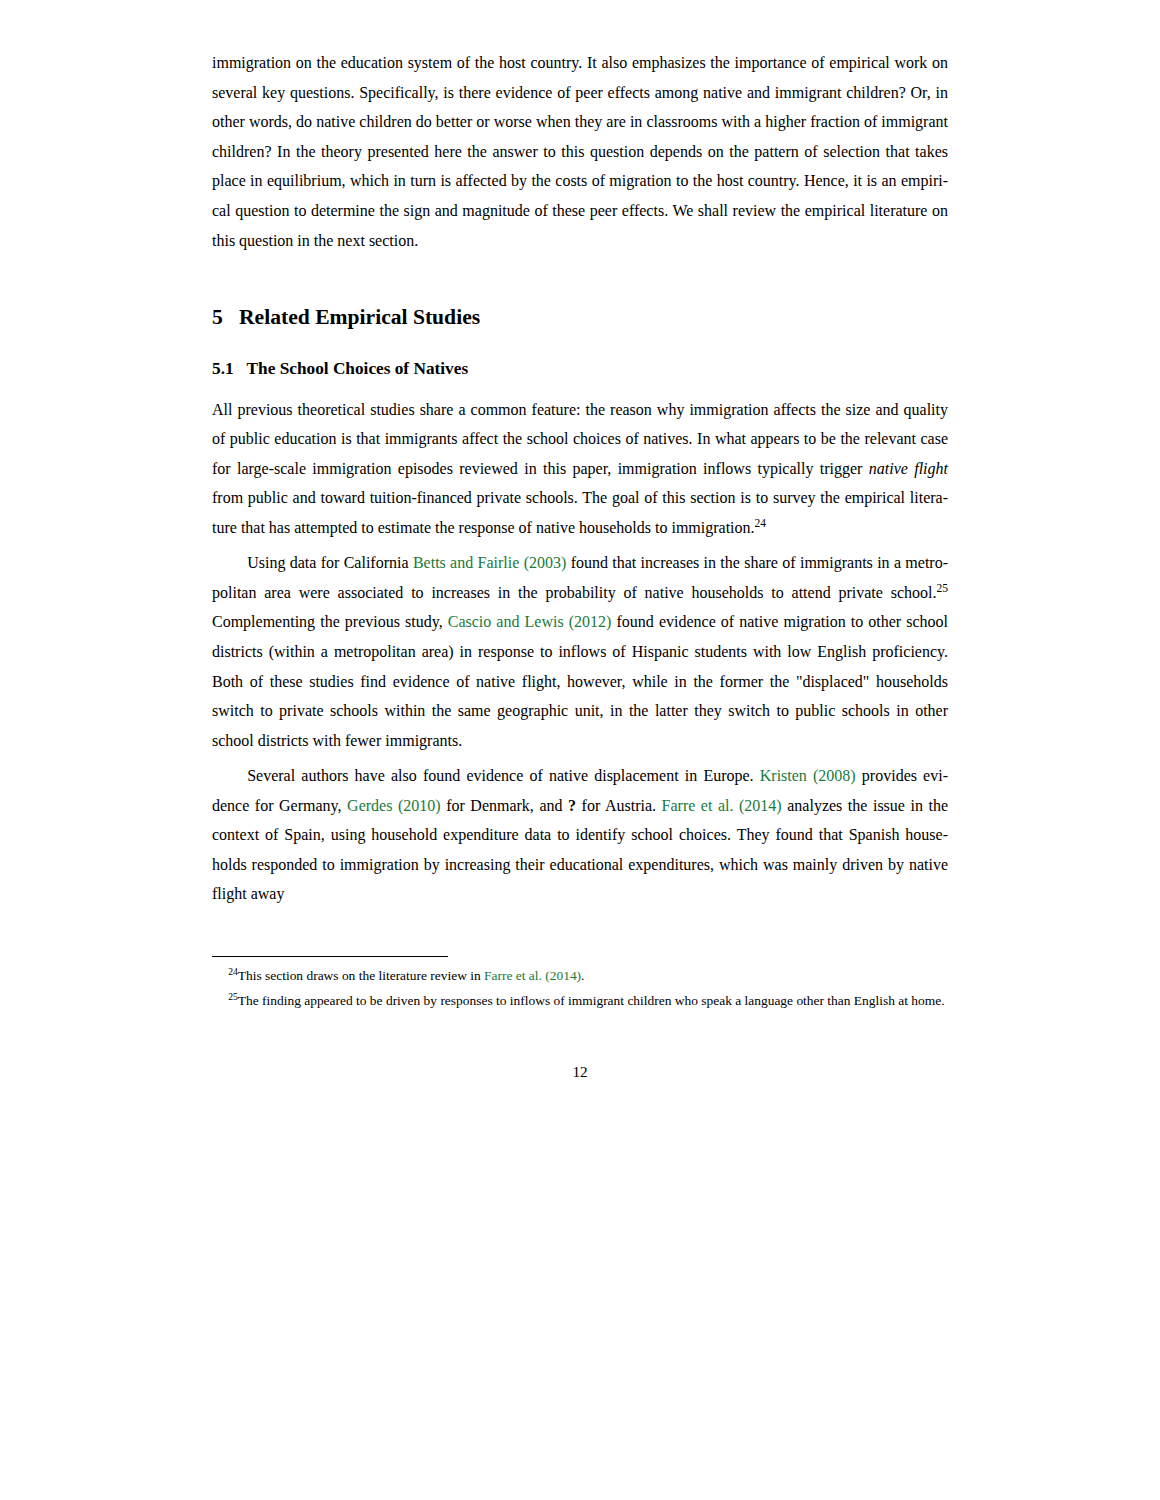immigration on the education system of the host country. It also emphasizes the importance of empirical work on several key questions. Specifically, is there evidence of peer effects among native and immigrant children? Or, in other words, do native children do better or worse when they are in classrooms with a higher fraction of immigrant children? In the theory presented here the answer to this question depends on the pattern of selection that takes place in equilibrium, which in turn is affected by the costs of migration to the host country. Hence, it is an empirical question to determine the sign and magnitude of these peer effects. We shall review the empirical literature on this question in the next section.
5 Related Empirical Studies
5.1 The School Choices of Natives
All previous theoretical studies share a common feature: the reason why immigration affects the size and quality of public education is that immigrants affect the school choices of natives. In what appears to be the relevant case for large-scale immigration episodes reviewed in this paper, immigration inflows typically trigger native flight from public and toward tuition-financed private schools. The goal of this section is to survey the empirical literature that has attempted to estimate the response of native households to immigration.24
Using data for California Betts and Fairlie (2003) found that increases in the share of immigrants in a metropolitan area were associated to increases in the probability of native households to attend private school.25 Complementing the previous study, Cascio and Lewis (2012) found evidence of native migration to other school districts (within a metropolitan area) in response to inflows of Hispanic students with low English proficiency. Both of these studies find evidence of native flight, however, while in the former the "displaced" households switch to private schools within the same geographic unit, in the latter they switch to public schools in other school districts with fewer immigrants.
Several authors have also found evidence of native displacement in Europe. Kristen (2008) provides evidence for Germany, Gerdes (2010) for Denmark, and ? for Austria. Farre et al. (2014) analyzes the issue in the context of Spain, using household expenditure data to identify school choices. They found that Spanish households responded to immigration by increasing their educational expenditures, which was mainly driven by native flight away
24This section draws on the literature review in Farre et al. (2014).
25The finding appeared to be driven by responses to inflows of immigrant children who speak a language other than English at home.
12